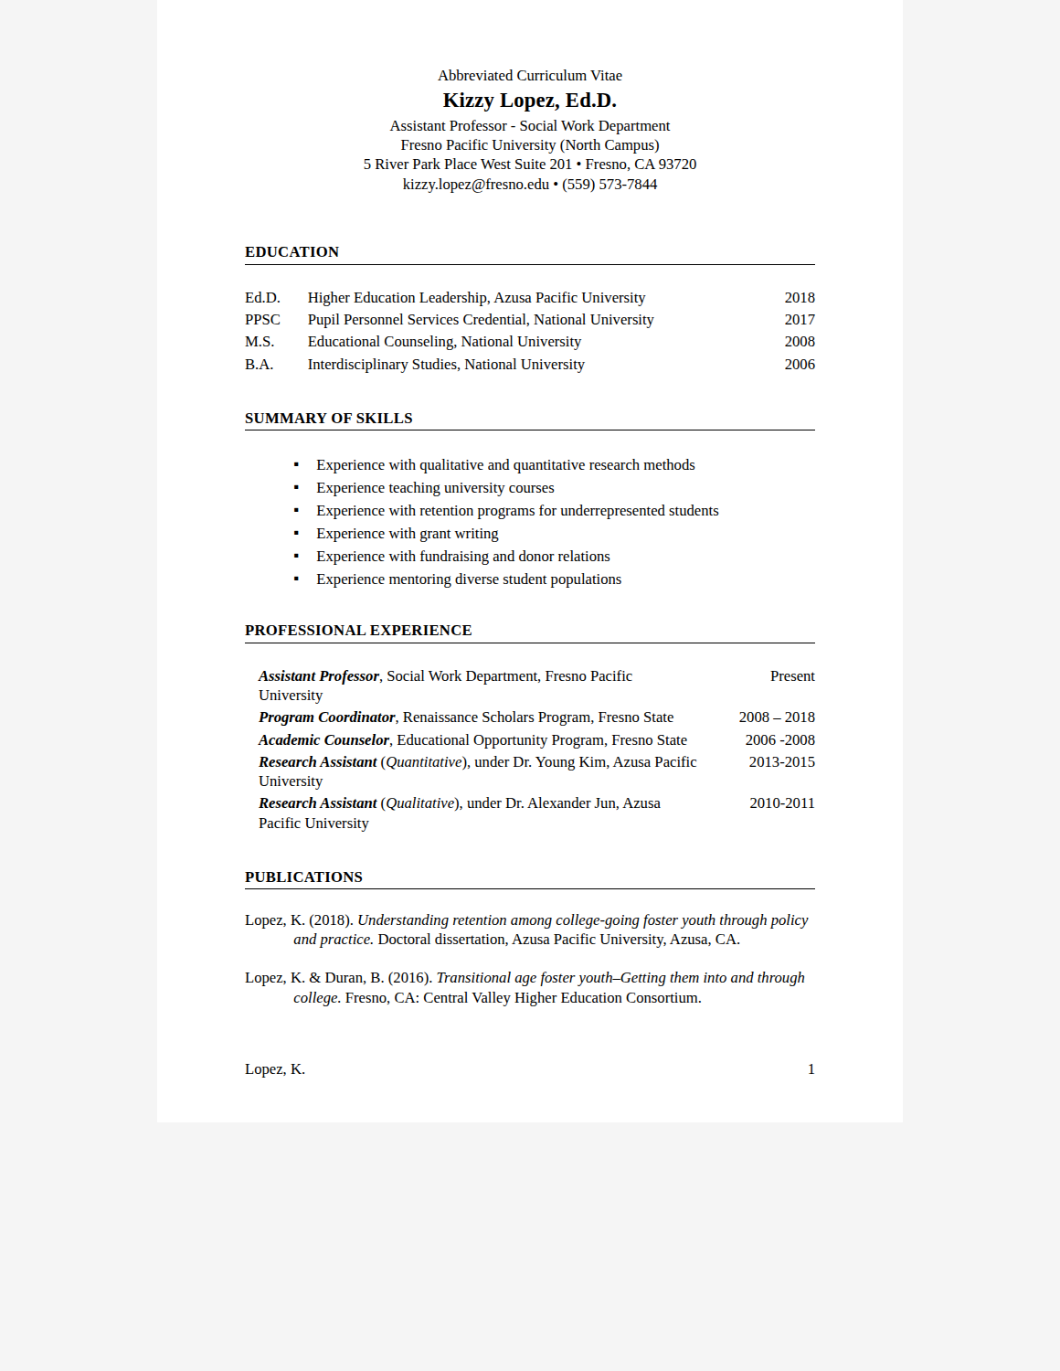Abbreviated Curriculum Vitae
Kizzy Lopez, Ed.D.
Assistant Professor - Social Work Department
Fresno Pacific University (North Campus)
5 River Park Place West Suite 201 • Fresno, CA 93720
kizzy.lopez@fresno.edu • (559) 573-7844
Education
| Ed.D. | Higher Education Leadership, Azusa Pacific University | 2018 |
| PPSC | Pupil Personnel Services Credential, National University | 2017 |
| M.S. | Educational Counseling, National University | 2008 |
| B.A. | Interdisciplinary Studies, National University | 2006 |
Summary of Skills
Experience with qualitative and quantitative research methods
Experience teaching university courses
Experience with retention programs for underrepresented students
Experience with grant writing
Experience with fundraising and donor relations
Experience mentoring diverse student populations
Professional Experience
| Assistant Professor , Social Work Department, Fresno Pacific University | Present |
| Program Coordinator , Renaissance Scholars Program, Fresno State | 2008 – 2018 |
| Academic Counselor , Educational Opportunity Program, Fresno State | 2006 -2008 |
| Research Assistant ( Quantitative ), under Dr. Young Kim, Azusa Pacific University | 2013-2015 |
| Research Assistant ( Qualitative ), under Dr. Alexander Jun, Azusa Pacific University | 2010-2011 |
Publications
Lopez, K. (2018). Understanding retention among college-going foster youth through policy and practice. Doctoral dissertation, Azusa Pacific University, Azusa, CA.
Lopez, K. & Duran, B. (2016). Transitional age foster youth–Getting them into and through college. Fresno, CA: Central Valley Higher Education Consortium.
Lopez, K. 1